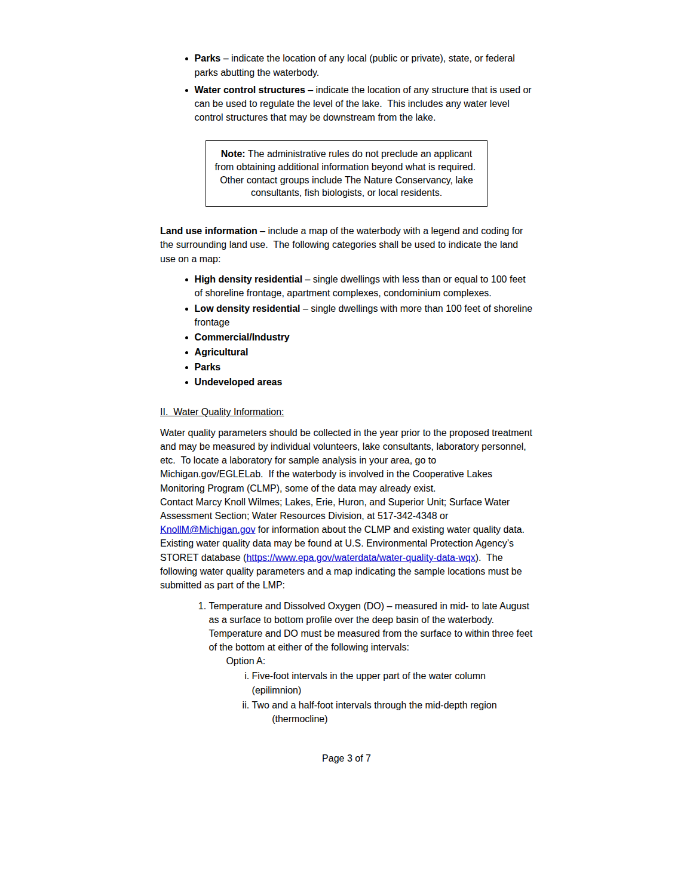Parks – indicate the location of any local (public or private), state, or federal parks abutting the waterbody.
Water control structures – indicate the location of any structure that is used or can be used to regulate the level of the lake. This includes any water level control structures that may be downstream from the lake.
Note: The administrative rules do not preclude an applicant from obtaining additional information beyond what is required. Other contact groups include The Nature Conservancy, lake consultants, fish biologists, or local residents.
Land use information – include a map of the waterbody with a legend and coding for the surrounding land use. The following categories shall be used to indicate the land use on a map:
High density residential – single dwellings with less than or equal to 100 feet of shoreline frontage, apartment complexes, condominium complexes.
Low density residential – single dwellings with more than 100 feet of shoreline frontage
Commercial/Industry
Agricultural
Parks
Undeveloped areas
II. Water Quality Information:
Water quality parameters should be collected in the year prior to the proposed treatment and may be measured by individual volunteers, lake consultants, laboratory personnel, etc. To locate a laboratory for sample analysis in your area, go to Michigan.gov/EGLELab. If the waterbody is involved in the Cooperative Lakes Monitoring Program (CLMP), some of the data may already exist.
Contact Marcy Knoll Wilmes; Lakes, Erie, Huron, and Superior Unit; Surface Water Assessment Section; Water Resources Division, at 517-342-4348 or KnollM@Michigan.gov for information about the CLMP and existing water quality data. Existing water quality data may be found at U.S. Environmental Protection Agency’s STORET database (https://www.epa.gov/waterdata/water-quality-data-wqx). The following water quality parameters and a map indicating the sample locations must be submitted as part of the LMP:
Temperature and Dissolved Oxygen (DO) – measured in mid- to late August as a surface to bottom profile over the deep basin of the waterbody. Temperature and DO must be measured from the surface to within three feet of the bottom at either of the following intervals:
Option A:
Five-foot intervals in the upper part of the water column (epilimnion)
Two and a half-foot intervals through the mid-depth region (thermocline)
Page 3 of 7